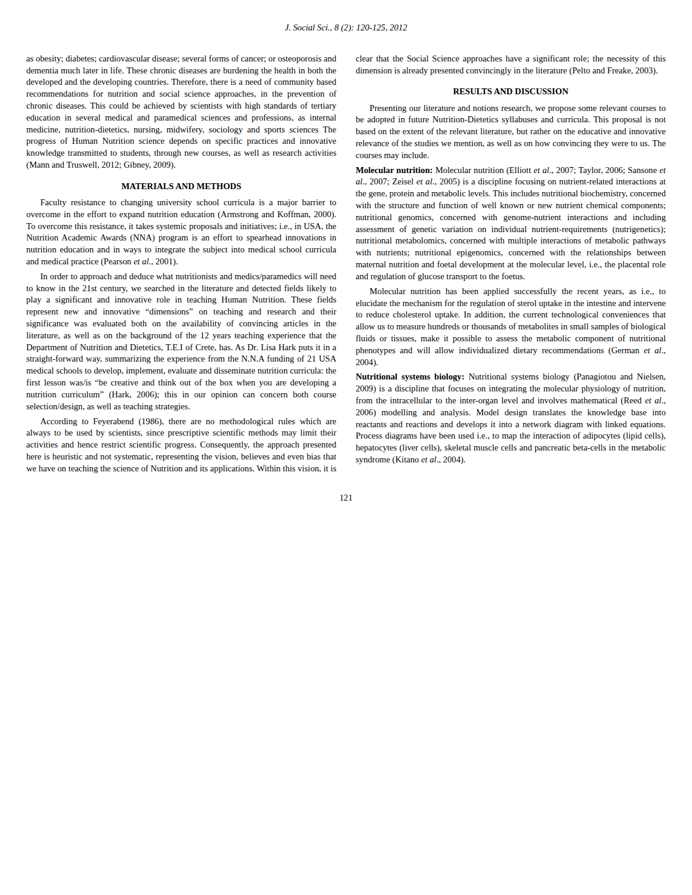J. Social Sci., 8 (2): 120-125, 2012
as obesity; diabetes; cardiovascular disease; several forms of cancer; or osteoporosis and dementia much later in life. These chronic diseases are burdening the health in both the developed and the developing countries. Therefore, there is a need of community based recommendations for nutrition and social science approaches, in the prevention of chronic diseases. This could be achieved by scientists with high standards of tertiary education in several medical and paramedical sciences and professions, as internal medicine, nutrition-dietetics, nursing, midwifery, sociology and sports sciences The progress of Human Nutrition science depends on specific practices and innovative knowledge transmitted to students, through new courses, as well as research activities (Mann and Truswell, 2012; Gibney, 2009).
Materials and Methods
Faculty resistance to changing university school curricula is a major barrier to overcome in the effort to expand nutrition education (Armstrong and Koffman, 2000). To overcome this resistance, it takes systemic proposals and initiatives; i.e., in USA, the Nutrition Academic Awards (NNA) program is an effort to spearhead innovations in nutrition education and in ways to integrate the subject into medical school curricula and medical practice (Pearson et al., 2001).
In order to approach and deduce what nutritionists and medics/paramedics will need to know in the 21st century, we searched in the literature and detected fields likely to play a significant and innovative role in teaching Human Nutrition. These fields represent new and innovative “dimensions” on teaching and research and their significance was evaluated both on the availability of convincing articles in the literature, as well as on the background of the 12 years teaching experience that the Department of Nutrition and Dietetics, T.E.I of Crete, has. As Dr. Lisa Hark puts it in a straight-forward way, summarizing the experience from the N.N.A funding of 21 USA medical schools to develop, implement, evaluate and disseminate nutrition curricula: the first lesson was/is “be creative and think out of the box when you are developing a nutrition curriculum” (Hark, 2006); this in our opinion can concern both course selection/design, as well as teaching strategies.
According to Feyerabend (1986), there are no methodological rules which are always to be used by scientists, since prescriptive scientific methods may limit their activities and hence restrict scientific progress. Consequently, the approach presented here is heuristic and not systematic, representing the vision, believes and even bias that we have on teaching the science of Nutrition and its applications. Within this vision, it is clear that the Social Science approaches have a significant role; the necessity of this dimension is already presented convincingly in the literature (Pelto and Freake, 2003).
Results and Discussion
Presenting our literature and notions research, we propose some relevant courses to be adopted in future Nutrition-Dietetics syllabuses and curricula. This proposal is not based on the extent of the relevant literature, but rather on the educative and innovative relevance of the studies we mention, as well as on how convincing they were to us. The courses may include.
Molecular nutrition: Molecular nutrition (Elliott et al., 2007; Taylor, 2006; Sansone et al., 2007; Zeisel et al., 2005) is a discipline focusing on nutrient-related interactions at the gene, protein and metabolic levels. This includes nutritional biochemistry, concerned with the structure and function of well known or new nutrient chemical components; nutritional genomics, concerned with genome-nutrient interactions and including assessment of genetic variation on individual nutrient-requirements (nutrigenetics); nutritional metabolomics, concerned with multiple interactions of metabolic pathways with nutrients; nutritional epigenomics, concerned with the relationships between maternal nutrition and foetal development at the molecular level, i.e., the placental role and regulation of glucose transport to the foetus.
Molecular nutrition has been applied successfully the recent years, as i.e., to elucidate the mechanism for the regulation of sterol uptake in the intestine and intervene to reduce cholesterol uptake. In addition, the current technological conveniences that allow us to measure hundreds or thousands of metabolites in small samples of biological fluids or tissues, make it possible to assess the metabolic component of nutritional phenotypes and will allow individualized dietary recommendations (German et al., 2004).
Nutritional systems biology: Nutritional systems biology (Panagiotou and Nielsen, 2009) is a discipline that focuses on integrating the molecular physiology of nutrition, from the intracellular to the inter-organ level and involves mathematical (Reed et al., 2006) modelling and analysis. Model design translates the knowledge base into reactants and reactions and develops it into a network diagram with linked equations. Process diagrams have been used i.e., to map the interaction of adipocytes (lipid cells), hepatocytes (liver cells), skeletal muscle cells and pancreatic beta-cells in the metabolic syndrome (Kitano et al., 2004).
121